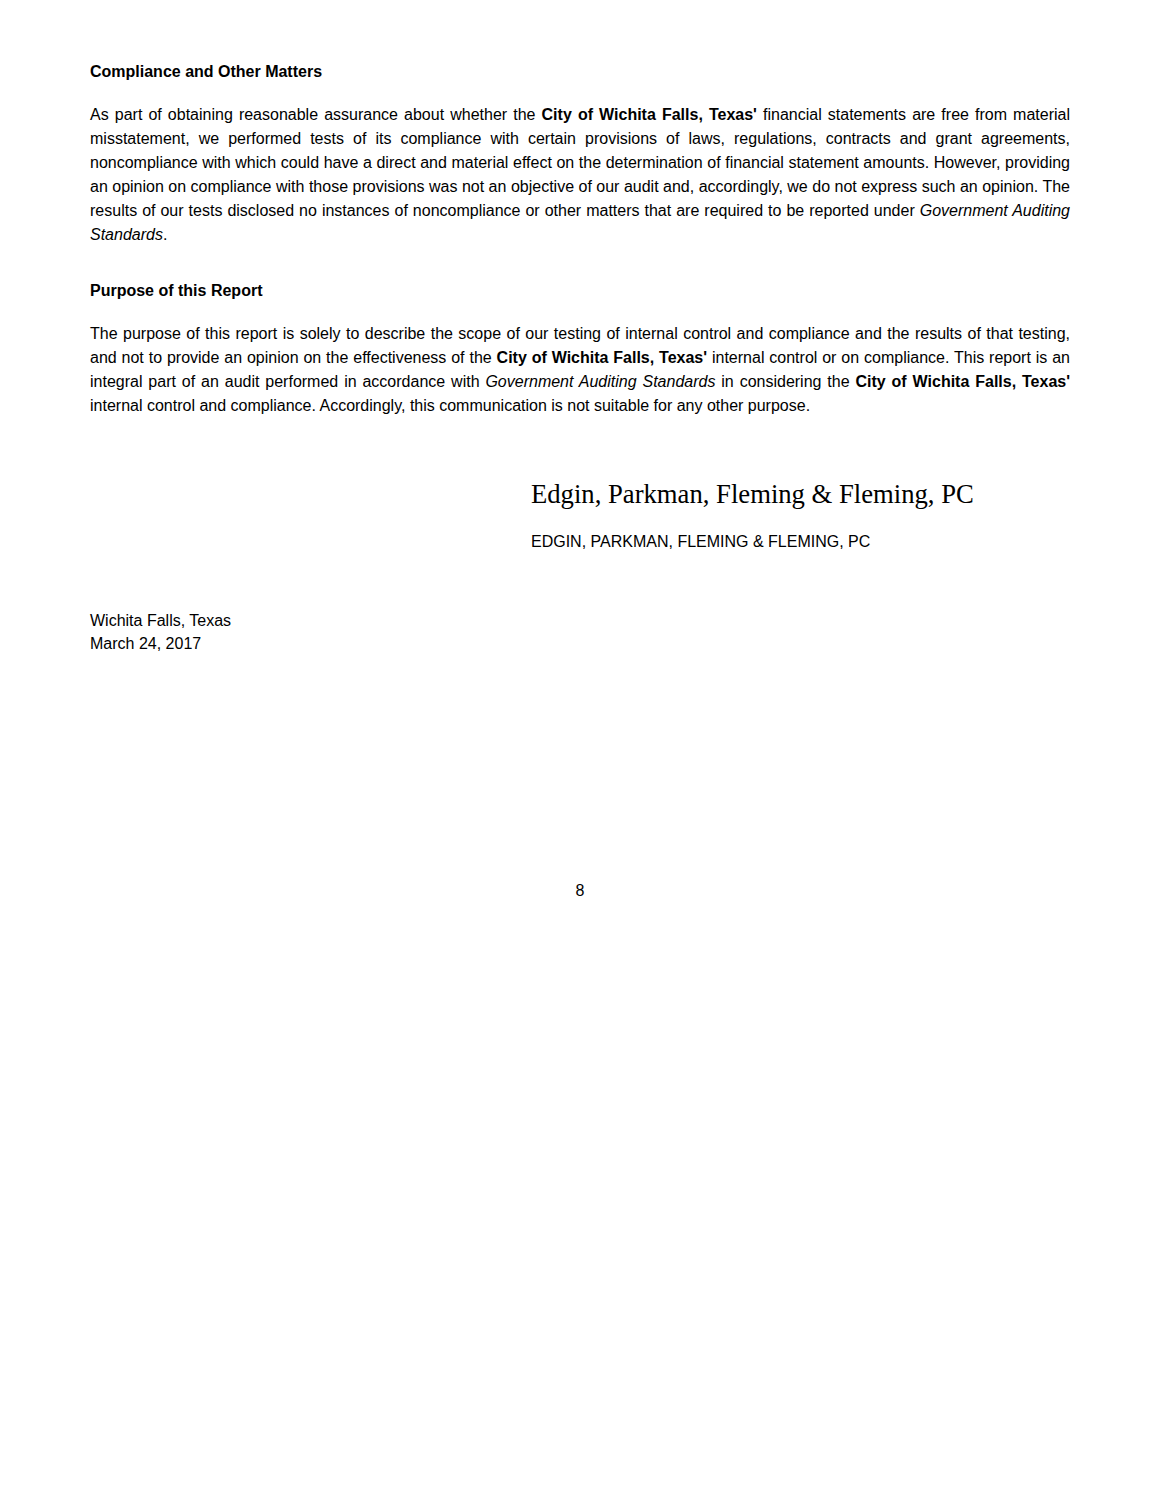Compliance and Other Matters
As part of obtaining reasonable assurance about whether the City of Wichita Falls, Texas' financial statements are free from material misstatement, we performed tests of its compliance with certain provisions of laws, regulations, contracts and grant agreements, noncompliance with which could have a direct and material effect on the determination of financial statement amounts. However, providing an opinion on compliance with those provisions was not an objective of our audit and, accordingly, we do not express such an opinion. The results of our tests disclosed no instances of noncompliance or other matters that are required to be reported under Government Auditing Standards.
Purpose of this Report
The purpose of this report is solely to describe the scope of our testing of internal control and compliance and the results of that testing, and not to provide an opinion on the effectiveness of the City of Wichita Falls, Texas' internal control or on compliance. This report is an integral part of an audit performed in accordance with Government Auditing Standards in considering the City of Wichita Falls, Texas' internal control and compliance. Accordingly, this communication is not suitable for any other purpose.
Edgin, Parkman, Fleming & Fleming, PC
EDGIN, PARKMAN, FLEMING & FLEMING, PC
Wichita Falls, Texas
March 24, 2017
8